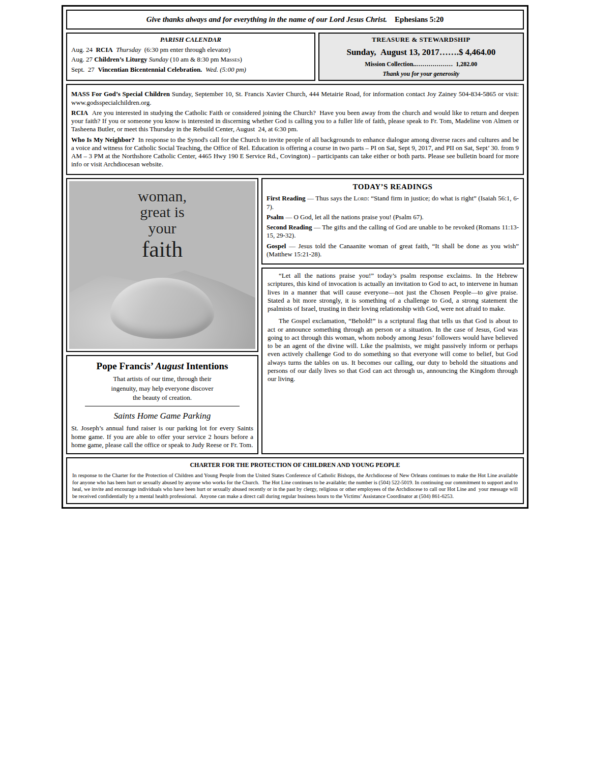Give thanks always and for everything in the name of our Lord Jesus Christ. Ephesians 5:20
PARISH CALENDAR
Aug. 24 RCIA Thursday (6:30 pm enter through elevator)
Aug. 27 Children’s Liturgy Sunday (10 am & 8:30 pm Masses)
Sept. 27 Vincentian Bicentennial Celebration. Wed. (5:00 pm)
TREASURE & STEWARDSHIP
Sunday, August 13, 2017…….$ 4,464.00
Mission Collection..……………… 1,282.00
Thank you for your generosity
MASS For God’s Special Children Sunday, September 10, St. Francis Xavier Church, 444 Metairie Road, for information contact Joy Zainey 504-834-5865 or visit: www.godsspecialchildren.org.
RCIA Are you interested in studying the Catholic Faith or considered joining the Church? Have you been away from the church and would like to return and deepen your faith? If you or someone you know is interested in discerning whether God is calling you to a fuller life of faith, please speak to Fr. Tom, Madeline von Almen or Tasheena Butler, or meet this Thursday in the Rebuild Center, August 24, at 6:30 pm.
Who Is My Neighbor? In response to the Synod's call for the Church to invite people of all backgrounds to enhance dialogue among diverse races and cultures and be a voice and witness for Catholic Social Teaching, the Office of Rel. Education is offering a course in two parts – PI on Sat, Sept 9, 2017, and PII on Sat, Sept’ 30. from 9 AM – 3 PM at the Northshore Catholic Center, 4465 Hwy 190 E Service Rd., Covington) – participants can take either or both parts. Please see bulletin board for more info or visit Archdiocesan website.
woman,
great is
your faith
Pope Francis’ August Intentions
That artists of our time, through their
ingenuity, may help everyone discover
the beauty of creation.
Saints Home Game Parking
St. Joseph’s annual fund raiser is our parking lot for every Saints home game. If you are able to offer your service 2 hours before a home game, please call the office or speak to Judy Reese or Fr. Tom.
TODAY’S READINGS
First Reading — Thus says the Lord: “Stand firm in justice; do what is right” (Isaiah 56:1, 6-7).
Psalm — O God, let all the nations praise you! (Psalm 67).
Second Reading — The gifts and the calling of God are unable to be revoked (Romans 11:13-15, 29-32).
Gospel — Jesus told the Canaanite woman of great faith, “It shall be done as you wish” (Matthew 15:21-28).
“Let all the nations praise you!” today’s psalm response exclaims. In the Hebrew scriptures, this kind of invocation is actually an invitation to God to act, to intervene in human lives in a manner that will cause everyone—not just the Chosen People—to give praise. Stated a bit more strongly, it is something of a challenge to God, a strong statement the psalmists of Israel, trusting in their loving relationship with God, were not afraid to make.
The Gospel exclamation, “Behold!” is a scriptural flag that tells us that God is about to act or announce something through an person or a situation. In the case of Jesus, God was going to act through this woman, whom nobody among Jesus’ followers would have believed to be an agent of the divine will. Like the psalmists, we might passively inform or perhaps even actively challenge God to do something so that everyone will come to belief, but God always turns the tables on us. It becomes our calling, our duty to behold the situations and persons of our daily lives so that God can act through us, announcing the Kingdom through our living.
CHARTER FOR THE PROTECTION OF CHILDREN AND YOUNG PEOPLE
In response to the Charter for the Protection of Children and Young People from the United States Conference of Catholic Bishops, the Archdiocese of New Orleans continues to make the Hot Line available for anyone who has been hurt or sexually abused by anyone who works for the Church. The Hot Line continues to be available; the number is (504) 522-5019. In continuing our commitment to support and to heal, we invite and encourage individuals who have been hurt or sexually abused recently or in the past by clergy, religious or other employees of the Archdiocese to call our Hot Line and your message will be received confidentially by a mental health professional. Anyone can make a direct call during regular business hours to the Victims’ Assistance Coordinator at (504) 861-6253.